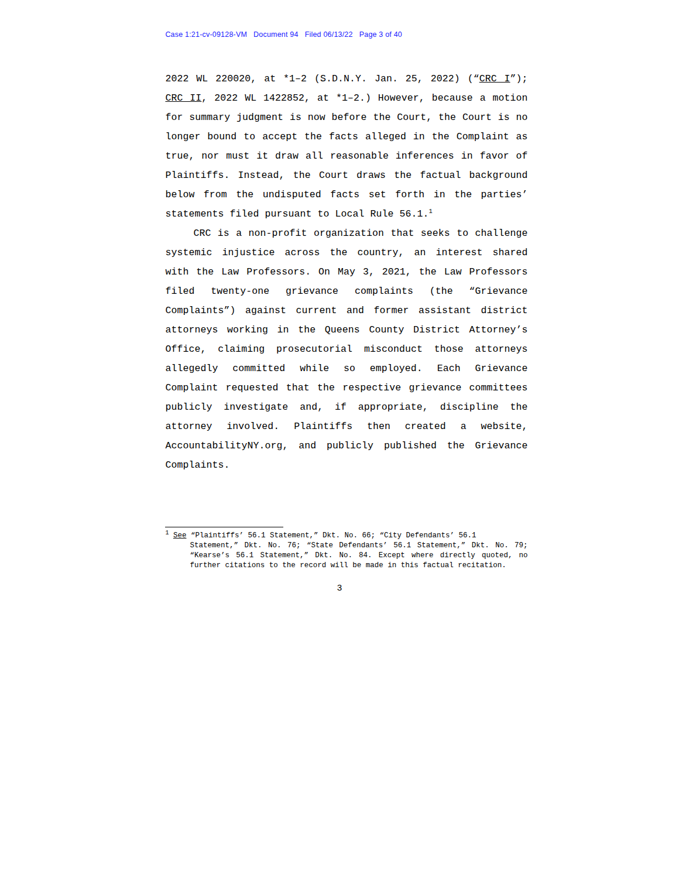Case 1:21-cv-09128-VM Document 94 Filed 06/13/22 Page 3 of 40
2022 WL 220020, at *1–2 (S.D.N.Y. Jan. 25, 2022) (“CRC I”); CRC II, 2022 WL 1422852, at *1–2.) However, because a motion for summary judgment is now before the Court, the Court is no longer bound to accept the facts alleged in the Complaint as true, nor must it draw all reasonable inferences in favor of Plaintiffs. Instead, the Court draws the factual background below from the undisputed facts set forth in the parties’ statements filed pursuant to Local Rule 56.1.1
CRC is a non-profit organization that seeks to challenge systemic injustice across the country, an interest shared with the Law Professors. On May 3, 2021, the Law Professors filed twenty-one grievance complaints (the “Grievance Complaints”) against current and former assistant district attorneys working in the Queens County District Attorney’s Office, claiming prosecutorial misconduct those attorneys allegedly committed while so employed. Each Grievance Complaint requested that the respective grievance committees publicly investigate and, if appropriate, discipline the attorney involved. Plaintiffs then created a website, AccountabilityNY.org, and publicly published the Grievance Complaints.
1 See “Plaintiffs’ 56.1 Statement,” Dkt. No. 66; “City Defendants’ 56.1 Statement,” Dkt. No. 76; “State Defendants’ 56.1 Statement,” Dkt. No. 79; “Kearse’s 56.1 Statement,” Dkt. No. 84. Except where directly quoted, no further citations to the record will be made in this factual recitation.
3